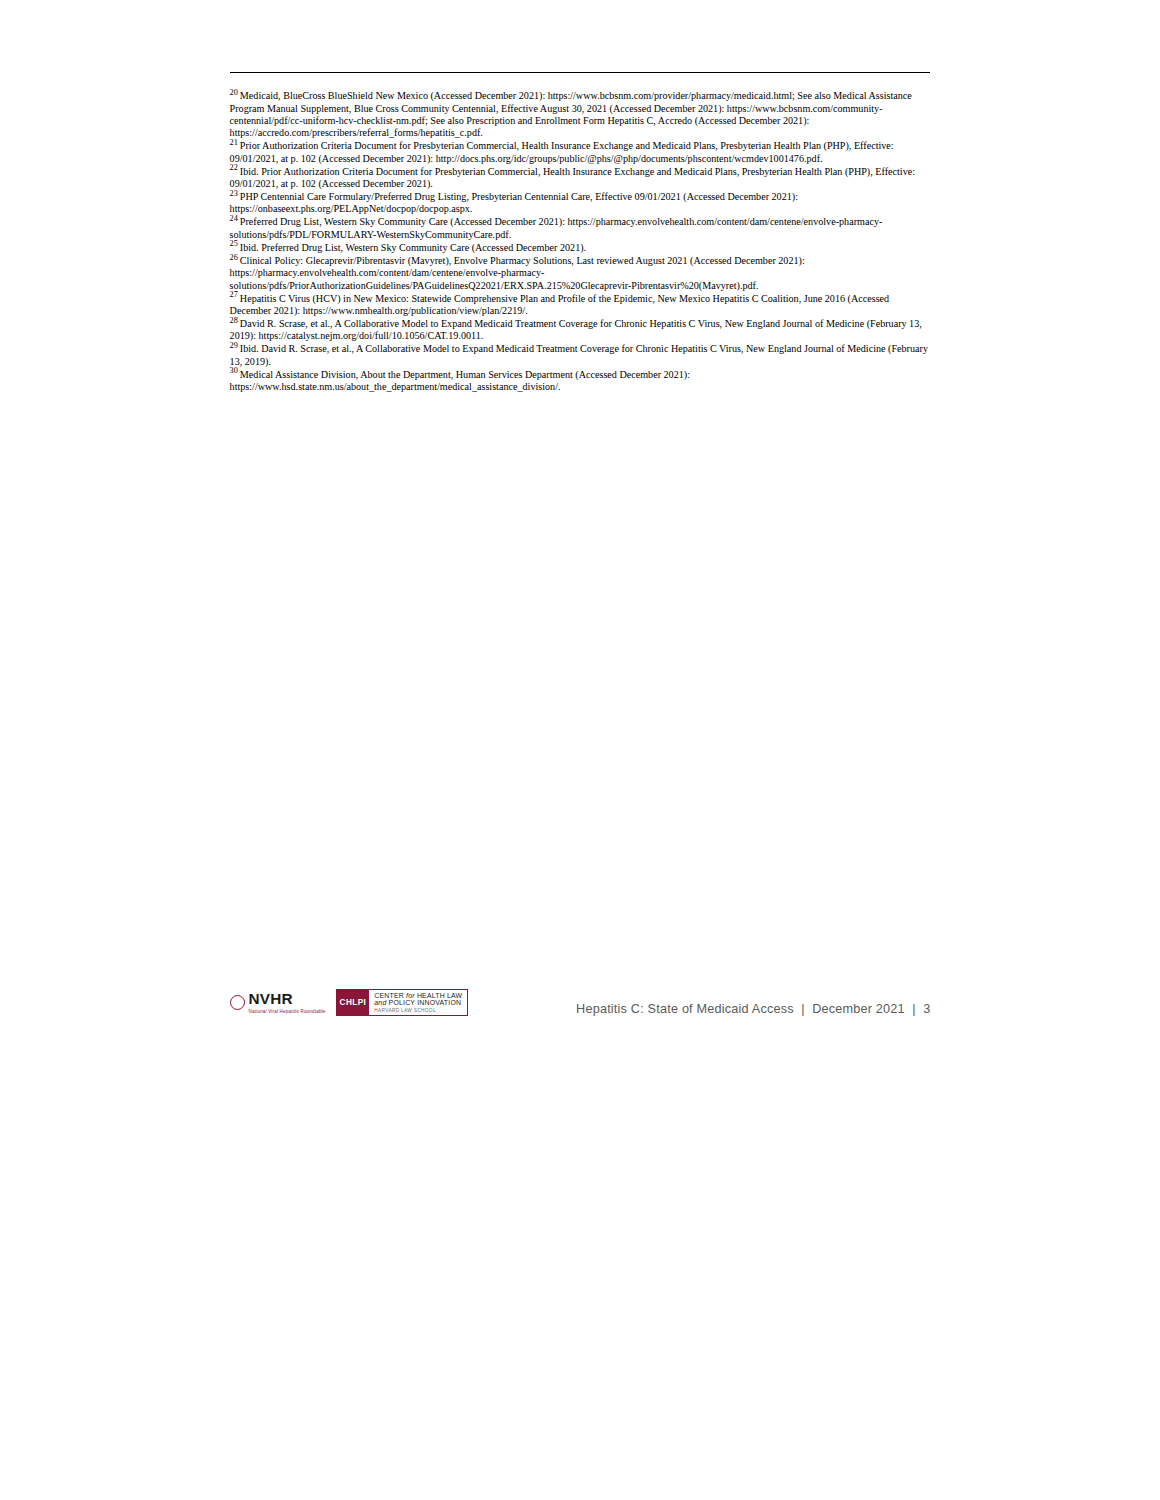20Medicaid, BlueCross BlueShield New Mexico (Accessed December 2021): https://www.bcbsnm.com/provider/pharmacy/medicaid.html; See also Medical Assistance Program Manual Supplement, Blue Cross Community Centennial, Effective August 30, 2021 (Accessed December 2021): https://www.bcbsnm.com/community-centennial/pdf/cc-uniform-hcv-checklist-nm.pdf; See also Prescription and Enrollment Form Hepatitis C, Accredo (Accessed December 2021): https://accredo.com/prescribers/referral_forms/hepatitis_c.pdf.
21Prior Authorization Criteria Document for Presbyterian Commercial, Health Insurance Exchange and Medicaid Plans, Presbyterian Health Plan (PHP), Effective: 09/01/2021, at p. 102 (Accessed December 2021): http://docs.phs.org/idc/groups/public/@phs/@php/documents/phscontent/wcmdev1001476.pdf.
22Ibid. Prior Authorization Criteria Document for Presbyterian Commercial, Health Insurance Exchange and Medicaid Plans, Presbyterian Health Plan (PHP), Effective: 09/01/2021, at p. 102 (Accessed December 2021).
23PHP Centennial Care Formulary/Preferred Drug Listing, Presbyterian Centennial Care, Effective 09/01/2021 (Accessed December 2021): https://onbaseext.phs.org/PELAppNet/docpop/docpop.aspx.
24Preferred Drug List, Western Sky Community Care (Accessed December 2021): https://pharmacy.envolvehealth.com/content/dam/centene/envolve-pharmacy-solutions/pdfs/PDL/FORMULARY-WesternSkyCommunityCare.pdf.
25Ibid. Preferred Drug List, Western Sky Community Care (Accessed December 2021).
26Clinical Policy: Glecaprevir/Pibrentasvir (Mavyret), Envolve Pharmacy Solutions, Last reviewed August 2021 (Accessed December 2021): https://pharmacy.envolvehealth.com/content/dam/centene/envolve-pharmacy-solutions/pdfs/PriorAuthorizationGuidelines/PAGuidelinesQ22021/ERX.SPA.215%20Glecaprevir-Pibrentasvir%20(Mavyret).pdf.
27Hepatitis C Virus (HCV) in New Mexico: Statewide Comprehensive Plan and Profile of the Epidemic, New Mexico Hepatitis C Coalition, June 2016 (Accessed December 2021): https://www.nmhealth.org/publication/view/plan/2219/.
28David R. Scrase, et al., A Collaborative Model to Expand Medicaid Treatment Coverage for Chronic Hepatitis C Virus, New England Journal of Medicine (February 13, 2019): https://catalyst.nejm.org/doi/full/10.1056/CAT.19.0011.
29Ibid. David R. Scrase, et al., A Collaborative Model to Expand Medicaid Treatment Coverage for Chronic Hepatitis C Virus, New England Journal of Medicine (February 13, 2019).
30Medical Assistance Division, About the Department, Human Services Department (Accessed December 2021): https://www.hsd.state.nm.us/about_the_department/medical_assistance_division/.
NVHR
National Viral Hepatitis Roundtable
CHLPI
CENTER for HEALTH LAW
and POLICY INNOVATION
HARVARD LAW SCHOOL
Hepatitis C: State of Medicaid Access | December 2021 | 3